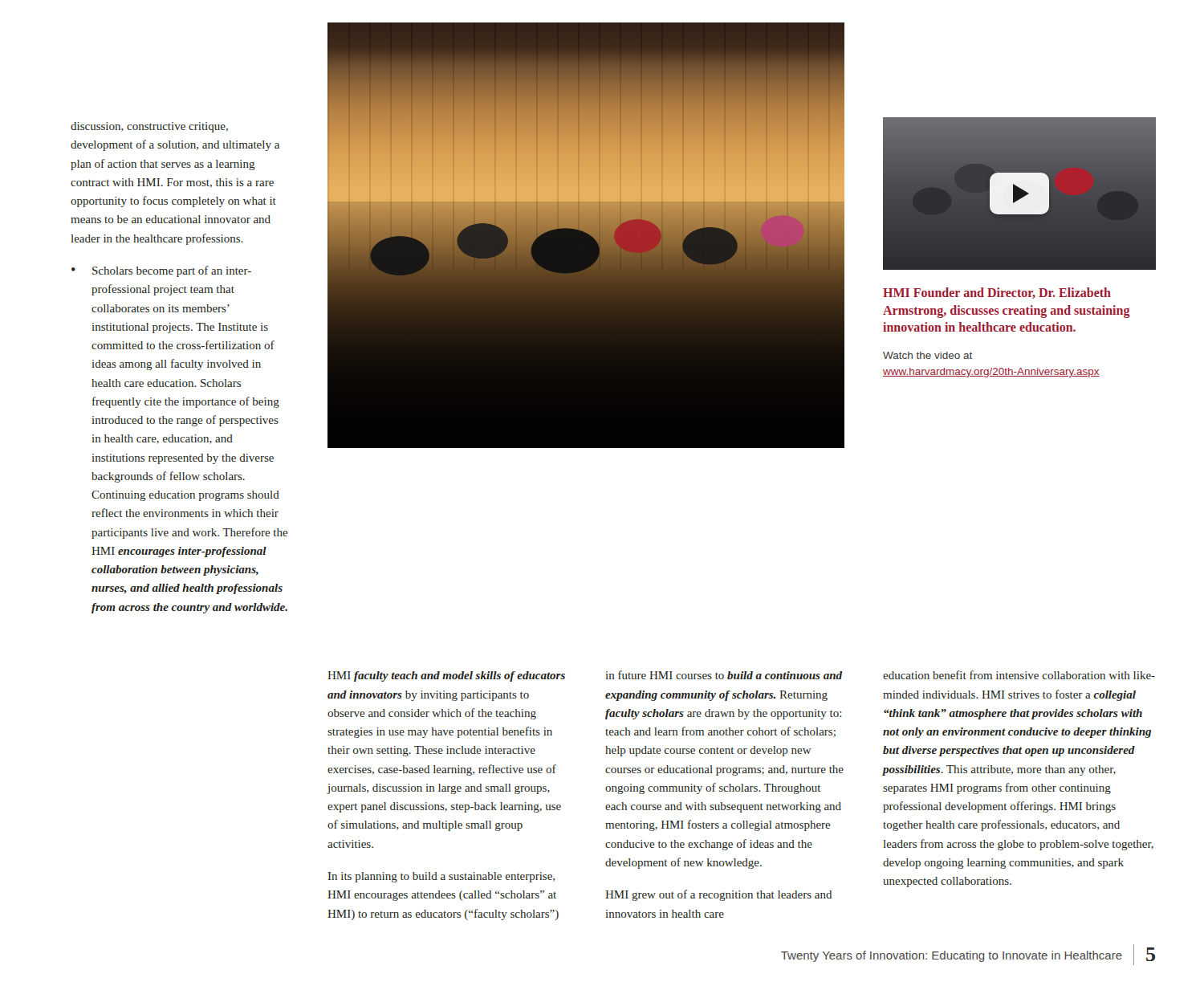discussion, constructive critique, development of a solution, and ultimately a plan of action that serves as a learning contract with HMI. For most, this is a rare opportunity to focus completely on what it means to be an educational innovator and leader in the healthcare professions.
Scholars become part of an inter-professional project team that collaborates on its members’ institutional projects. The Institute is committed to the cross-fertilization of ideas among all faculty involved in health care education. Scholars frequently cite the importance of being introduced to the range of perspectives in health care, education, and institutions represented by the diverse backgrounds of fellow scholars. Continuing education programs should reflect the environments in which their participants live and work. Therefore the HMI encourages inter-professional collaboration between physicians, nurses, and allied health professionals from across the country and worldwide.
HMI Founder and Director, Dr. Elizabeth Armstrong, discusses creating and sustaining innovation in healthcare education.
Watch the video at
www.harvardmacy.org/20th-Anniversary.aspx
HMI faculty teach and model skills of educators and innovators by inviting participants to observe and consider which of the teaching strategies in use may have potential benefits in their own setting. These include interactive exercises, case-based learning, reflective use of journals, discussion in large and small groups, expert panel discussions, step-back learning, use of simulations, and multiple small group activities.
In its planning to build a sustainable enterprise, HMI encourages attendees (called “scholars” at HMI) to return as educators (“faculty scholars”) in future HMI courses to build a continuous and expanding community of scholars. Returning faculty scholars are drawn by the opportunity to: teach and learn from another cohort of scholars; help update course content or develop new courses or educational programs; and, nurture the ongoing community of scholars. Throughout each course and with subsequent networking and mentoring, HMI fosters a collegial atmosphere conducive to the exchange of ideas and the development of new knowledge.
HMI grew out of a recognition that leaders and innovators in health care
education benefit from intensive collaboration with like-minded individuals. HMI strives to foster a collegial “think tank” atmosphere that provides scholars with not only an environment conducive to deeper thinking but diverse perspectives that open up unconsidered possibilities. This attribute, more than any other, separates HMI programs from other continuing professional development offerings. HMI brings together health care professionals, educators, and leaders from across the globe to problem-solve together, develop ongoing learning communities, and spark unexpected collaborations.
Twenty Years of Innovation: Educating to Innovate in Healthcare 5